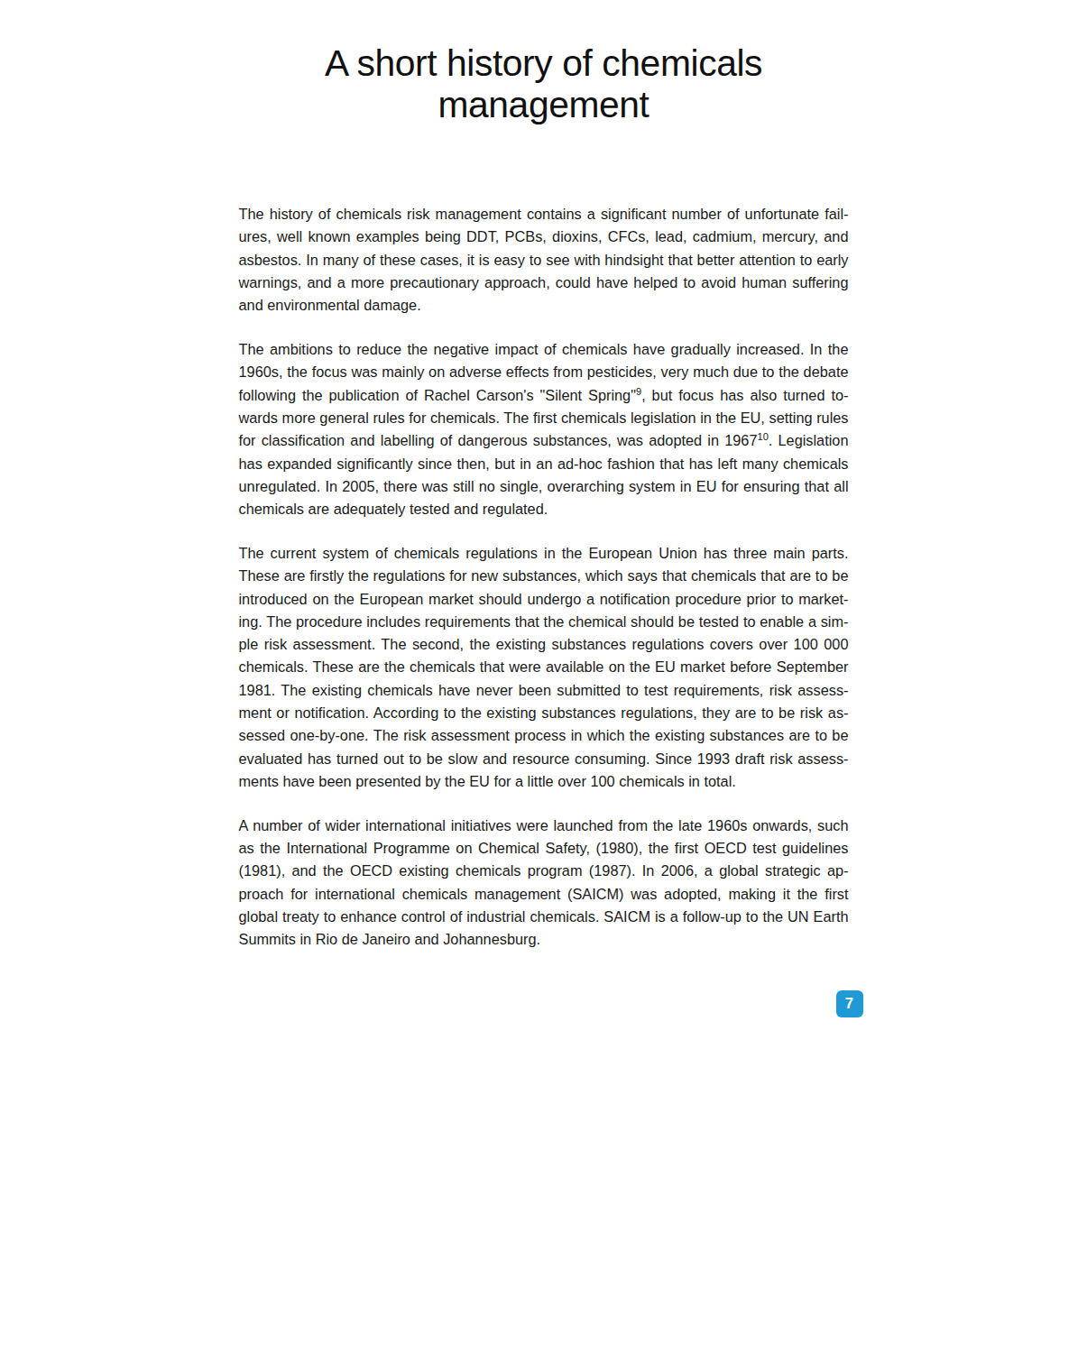A short history of chemicals management
The history of chemicals risk management contains a significant number of unfortunate failures, well known examples being DDT, PCBs, dioxins, CFCs, lead, cadmium, mercury, and asbestos. In many of these cases, it is easy to see with hindsight that better attention to early warnings, and a more precautionary approach, could have helped to avoid human suffering and environmental damage.
The ambitions to reduce the negative impact of chemicals have gradually increased. In the 1960s, the focus was mainly on adverse effects from pesticides, very much due to the debate following the publication of Rachel Carson's "Silent Spring"9, but focus has also turned towards more general rules for chemicals. The first chemicals legislation in the EU, setting rules for classification and labelling of dangerous substances, was adopted in 196710. Legislation has expanded significantly since then, but in an ad-hoc fashion that has left many chemicals unregulated. In 2005, there was still no single, overarching system in EU for ensuring that all chemicals are adequately tested and regulated.
The current system of chemicals regulations in the European Union has three main parts. These are firstly the regulations for new substances, which says that chemicals that are to be introduced on the European market should undergo a notification procedure prior to marketing. The procedure includes requirements that the chemical should be tested to enable a simple risk assessment. The second, the existing substances regulations covers over 100 000 chemicals. These are the chemicals that were available on the EU market before September 1981. The existing chemicals have never been submitted to test requirements, risk assessment or notification. According to the existing substances regulations, they are to be risk assessed one-by-one. The risk assessment process in which the existing substances are to be evaluated has turned out to be slow and resource consuming. Since 1993 draft risk assessments have been presented by the EU for a little over 100 chemicals in total.
A number of wider international initiatives were launched from the late 1960s onwards, such as the International Programme on Chemical Safety, (1980), the first OECD test guidelines (1981), and the OECD existing chemicals program (1987). In 2006, a global strategic approach for international chemicals management (SAICM) was adopted, making it the first global treaty to enhance control of industrial chemicals. SAICM is a follow-up to the UN Earth Summits in Rio de Janeiro and Johannesburg.
7